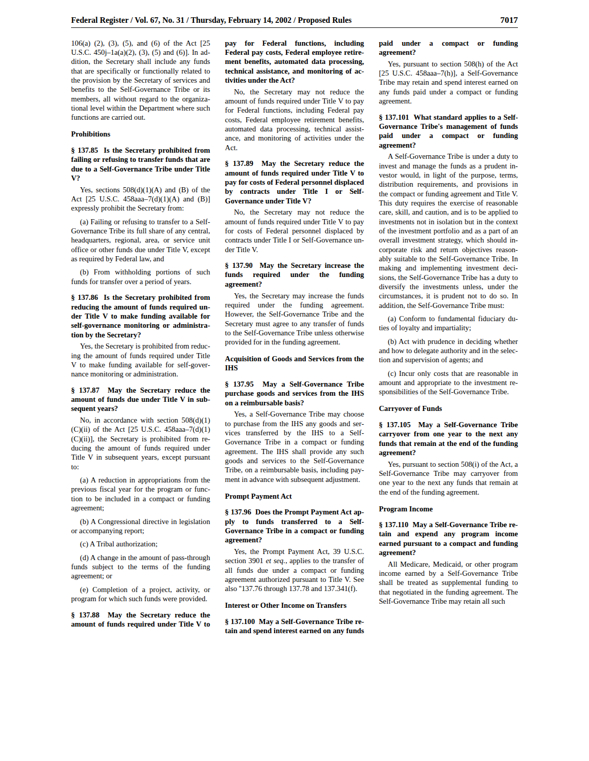Federal Register / Vol. 67, No. 31 / Thursday, February 14, 2002 / Proposed Rules
7017
106(a) (2), (3), (5), and (6) of the Act [25 U.S.C. 450j–1a(a)(2), (3), (5) and (6)]. In addition, the Secretary shall include any funds that are specifically or functionally related to the provision by the Secretary of services and benefits to the Self-Governance Tribe or its members, all without regard to the organizational level within the Department where such functions are carried out.
Prohibitions
§ 137.85 Is the Secretary prohibited from failing or refusing to transfer funds that are due to a Self-Governance Tribe under Title V?
Yes, sections 508(d)(1)(A) and (B) of the Act [25 U.S.C. 458aaa–7(d)(1)(A) and (B)] expressly prohibit the Secretary from:
(a) Failing or refusing to transfer to a Self-Governance Tribe its full share of any central, headquarters, regional, area, or service unit office or other funds due under Title V, except as required by Federal law, and
(b) From withholding portions of such funds for transfer over a period of years.
§ 137.86 Is the Secretary prohibited from reducing the amount of funds required under Title V to make funding available for self-governance monitoring or administration by the Secretary?
Yes, the Secretary is prohibited from reducing the amount of funds required under Title V to make funding available for self-governance monitoring or administration.
§ 137.87 May the Secretary reduce the amount of funds due under Title V in subsequent years?
No, in accordance with section 508(d)(1)(C)(ii) of the Act [25 U.S.C. 458aaa–7(d)(1)(C)(ii)], the Secretary is prohibited from reducing the amount of funds required under Title V in subsequent years, except pursuant to:
(a) A reduction in appropriations from the previous fiscal year for the program or function to be included in a compact or funding agreement;
(b) A Congressional directive in legislation or accompanying report;
(c) A Tribal authorization;
(d) A change in the amount of pass-through funds subject to the terms of the funding agreement; or
(e) Completion of a project, activity, or program for which such funds were provided.
§ 137.88 May the Secretary reduce the amount of funds required under Title V to pay for Federal functions, including Federal pay costs, Federal employee retirement benefits, automated data processing, technical assistance, and monitoring of activities under the Act?
No, the Secretary may not reduce the amount of funds required under Title V to pay for Federal functions, including Federal pay costs, Federal employee retirement benefits, automated data processing, technical assistance, and monitoring of activities under the Act.
§ 137.89 May the Secretary reduce the amount of funds required under Title V to pay for costs of Federal personnel displaced by contracts under Title I or Self-Governance under Title V?
No, the Secretary may not reduce the amount of funds required under Title V to pay for costs of Federal personnel displaced by contracts under Title I or Self-Governance under Title V.
§ 137.90 May the Secretary increase the funds required under the funding agreement?
Yes, the Secretary may increase the funds required under the funding agreement. However, the Self-Governance Tribe and the Secretary must agree to any transfer of funds to the Self-Governance Tribe unless otherwise provided for in the funding agreement.
Acquisition of Goods and Services from the IHS
§ 137.95 May a Self-Governance Tribe purchase goods and services from the IHS on a reimbursable basis?
Yes, a Self-Governance Tribe may choose to purchase from the IHS any goods and services transferred by the IHS to a Self-Governance Tribe in a compact or funding agreement. The IHS shall provide any such goods and services to the Self-Governance Tribe, on a reimbursable basis, including payment in advance with subsequent adjustment.
Prompt Payment Act
§ 137.96 Does the Prompt Payment Act apply to funds transferred to a Self-Governance Tribe in a compact or funding agreement?
Yes, the Prompt Payment Act, 39 U.S.C. section 3901 et seq., applies to the transfer of all funds due under a compact or funding agreement authorized pursuant to Title V. See also ''137.76 through 137.78 and 137.341(f).
Interest or Other Income on Transfers
§ 137.100 May a Self-Governance Tribe retain and spend interest earned on any funds paid under a compact or funding agreement?
Yes, pursuant to section 508(h) of the Act [25 U.S.C. 458aaa–7(h)], a Self-Governance Tribe may retain and spend interest earned on any funds paid under a compact or funding agreement.
§ 137.101 What standard applies to a Self-Governance Tribe's management of funds paid under a compact or funding agreement?
A Self-Governance Tribe is under a duty to invest and manage the funds as a prudent investor would, in light of the purpose, terms, distribution requirements, and provisions in the compact or funding agreement and Title V. This duty requires the exercise of reasonable care, skill, and caution, and is to be applied to investments not in isolation but in the context of the investment portfolio and as a part of an overall investment strategy, which should incorporate risk and return objectives reasonably suitable to the Self-Governance Tribe. In making and implementing investment decisions, the Self-Governance Tribe has a duty to diversify the investments unless, under the circumstances, it is prudent not to do so. In addition, the Self-Governance Tribe must:
(a) Conform to fundamental fiduciary duties of loyalty and impartiality;
(b) Act with prudence in deciding whether and how to delegate authority and in the selection and supervision of agents; and
(c) Incur only costs that are reasonable in amount and appropriate to the investment responsibilities of the Self-Governance Tribe.
Carryover of Funds
§ 137.105 May a Self-Governance Tribe carryover from one year to the next any funds that remain at the end of the funding agreement?
Yes, pursuant to section 508(i) of the Act, a Self-Governance Tribe may carryover from one year to the next any funds that remain at the end of the funding agreement.
Program Income
§ 137.110 May a Self-Governance Tribe retain and expend any program income earned pursuant to a compact and funding agreement?
All Medicare, Medicaid, or other program income earned by a Self-Governance Tribe shall be treated as supplemental funding to that negotiated in the funding agreement. The Self-Governance Tribe may retain all such